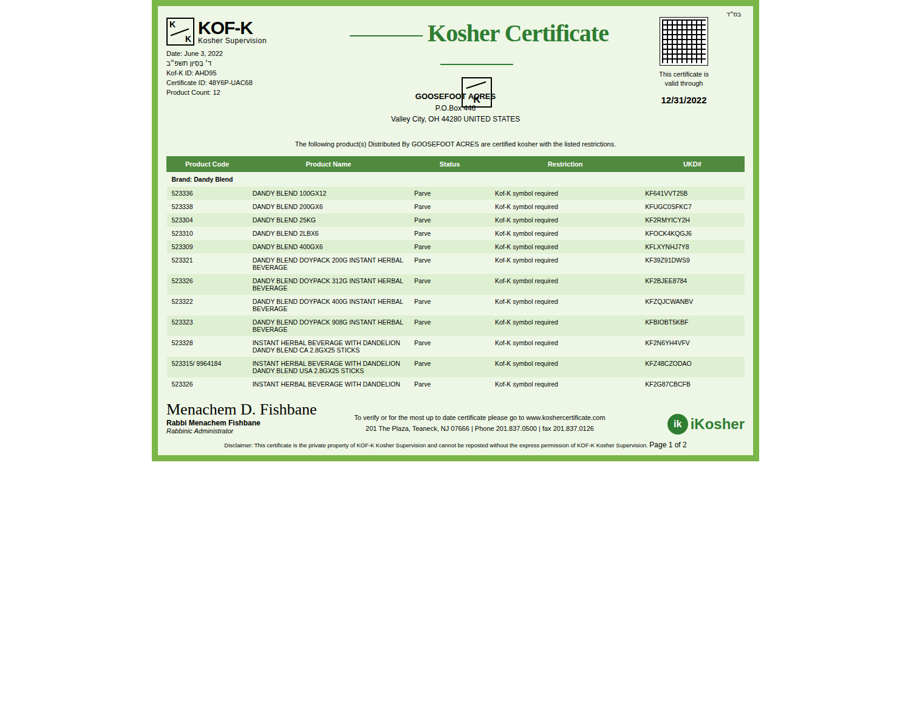בס״ד
K K
KOF-K
Kosher Supervision
Date: June 3, 2022
ד׳ בְּסִיוָן תשפ״ב
Kof-K ID: AHD95
Certificate ID: 48Y6P-UAC68
Product Count: 12
Kosher Certificate
K
This certificate is
valid through
12/31/2022
GOOSEFOOT ACRES
P.O.Box 446
Valley City, OH 44280 UNITED STATES
The following product(s) Distributed By GOOSEFOOT ACRES are certified kosher with the listed restrictions.
| Product Code | Product Name | Status | Restriction | UKD# |
| --- | --- | --- | --- | --- |
| Brand: Dandy Blend |
| 523336 | DANDY BLEND 100GX12 | Parve | Kof-K symbol required | KF641VVT25B |
| 523338 | DANDY BLEND 200GX6 | Parve | Kof-K symbol required | KFUGC0SFKC7 |
| 523304 | DANDY BLEND 25KG | Parve | Kof-K symbol required | KF2RMYICY2H |
| 523310 | DANDY BLEND 2LBX6 | Parve | Kof-K symbol required | KFOCK4KQGJ6 |
| 523309 | DANDY BLEND 400GX6 | Parve | Kof-K symbol required | KFLXYNHJ7Y8 |
| 523321 | DANDY BLEND DOYPACK 200G INSTANT HERBAL BEVERAGE | Parve | Kof-K symbol required | KF39Z91DWS9 |
| 523326 | DANDY BLEND DOYPACK 312G INSTANT HERBAL BEVERAGE | Parve | Kof-K symbol required | KF2BJEE8784 |
| 523322 | DANDY BLEND DOYPACK 400G INSTANT HERBAL BEVERAGE | Parve | Kof-K symbol required | KFZQJCWANBV |
| 523323 | DANDY BLEND DOYPACK 908G INSTANT HERBAL BEVERAGE | Parve | Kof-K symbol required | KFBIOBT5KBF |
| 523328 | INSTANT HERBAL BEVERAGE WITH DANDELION DANDY BLEND CA 2.8GX25 STICKS | Parve | Kof-K symbol required | KF2N6YH4VFV |
| 523315/ 9964184 | INSTANT HERBAL BEVERAGE WITH DANDELION DANDY BLEND USA 2.8GX25 STICKS | Parve | Kof-K symbol required | KFZ48CZODAO |
| 523326 | INSTANT HERBAL BEVERAGE WITH DANDELION | Parve | Kof-K symbol required | KF2G87CBCFB |
Menachem D. Fishbane
Rabbi Menachem Fishbane
Rabbinic Administrator
To verify or for the most up to date certificate please go to www.koshercertificate.com
201 The Plaza, Teaneck, NJ 07666 | Phone 201.837.0500 | fax 201.837.0126
ik
iKosher
Disclaimer: This certificate is the private property of KOF-K Kosher Supervision and cannot be reposted without the express permission of KOF-K Kosher Supervision. Page 1 of 2